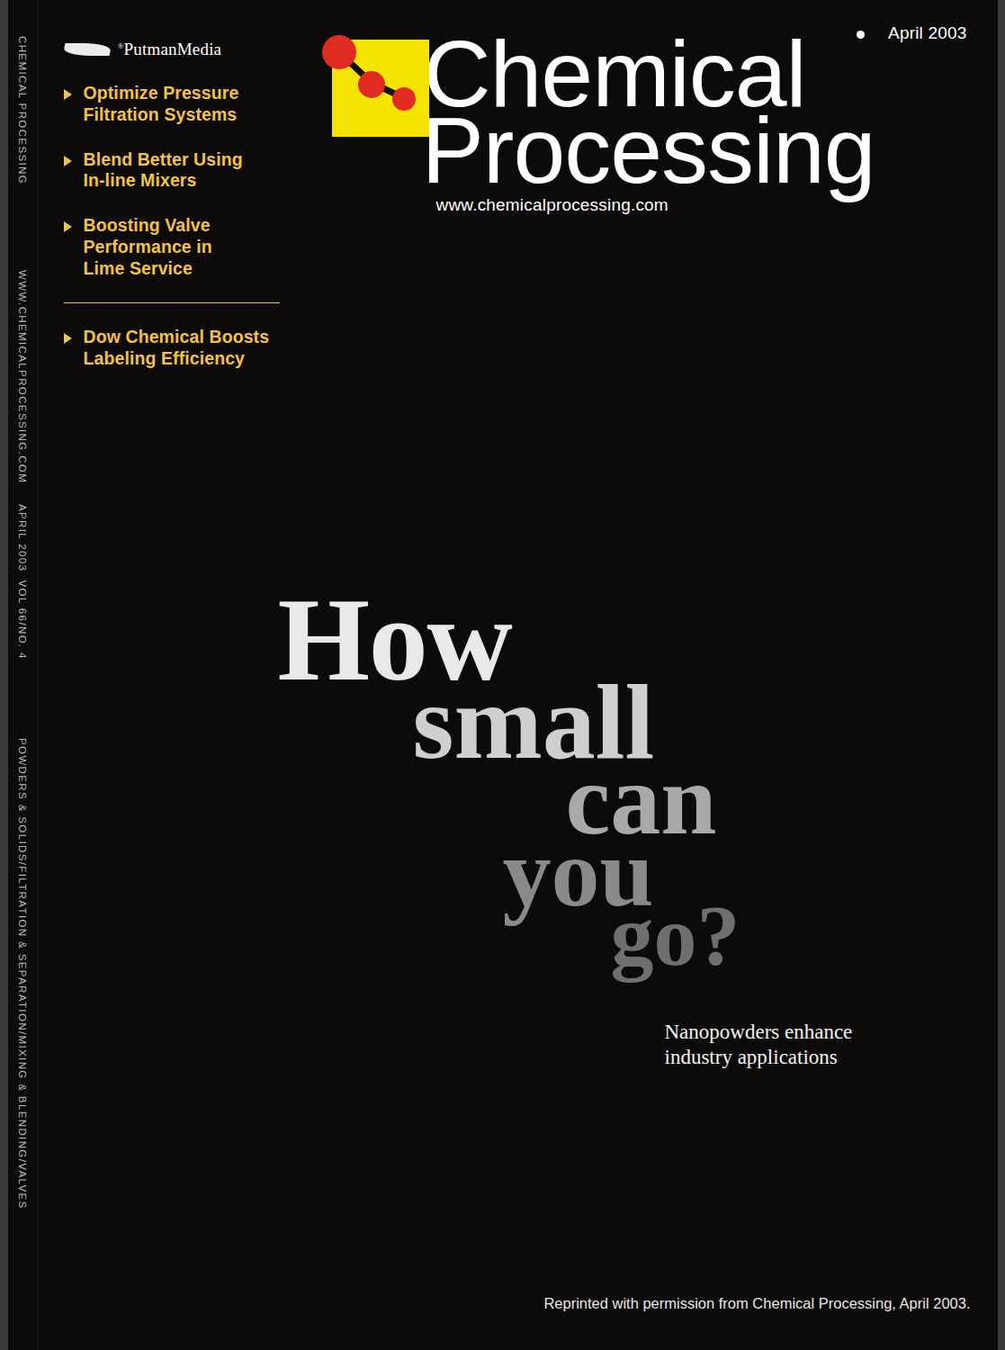CHEMICAL PROCESSING
WWW.CHEMICALPROCESSING.COM
APRIL 2003 VOL 66/NO. 4
POWDERS & SOLIDS/FILTRATION & SEPARATION/MIXING & BLENDING/VALVES
®PutmanMedia
Optimize Pressure
Filtration Systems
Blend Better Using
In-line Mixers
Boosting Valve
Performance in
Lime Service
Dow Chemical Boosts
Labeling Efficiency
April 2003
Chemical Processing
www.chemicalprocessing.com
How small can you go?
Nanopowders enhance
industry applications
Reprinted with permission from Chemical Processing, April 2003.